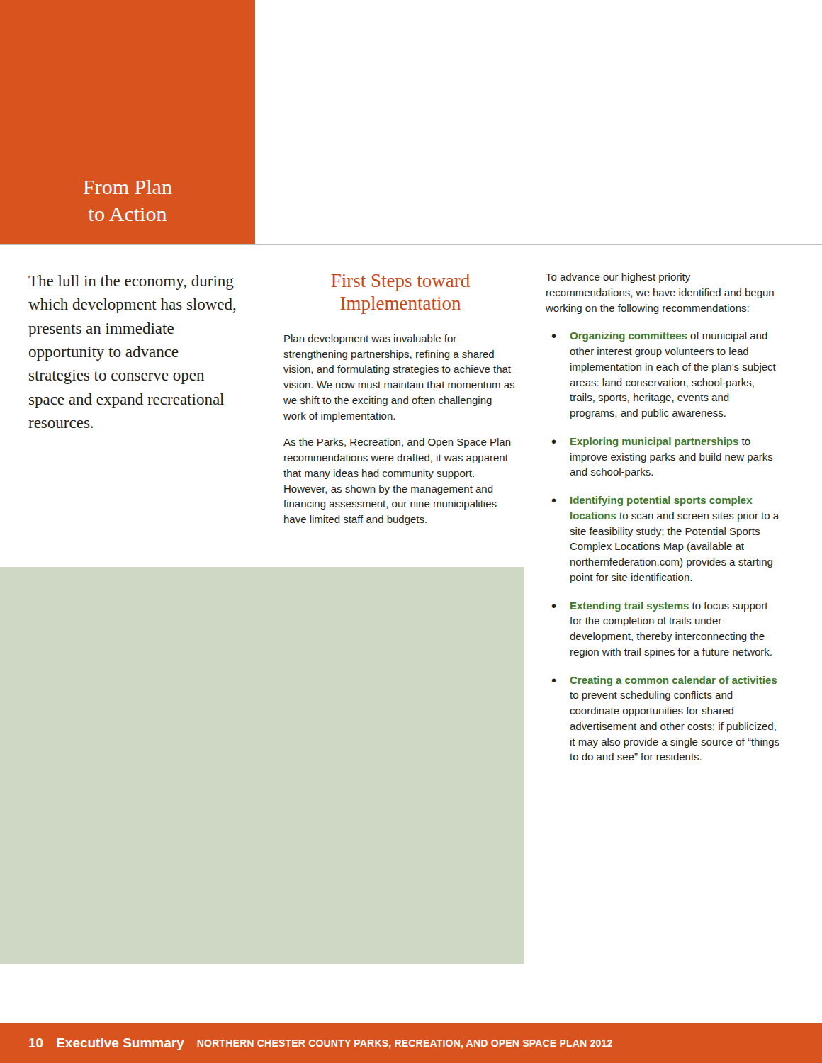From Plan
to Action
The lull in the economy, during which development has slowed, presents an immediate opportunity to advance strategies to conserve open space and expand recreational resources.
First Steps toward
Implementation
Plan development was invaluable for strengthening partnerships, refining a shared vision, and formulating strategies to achieve that vision. We now must maintain that momentum as we shift to the exciting and often challenging work of implementation.
As the Parks, Recreation, and Open Space Plan recommendations were drafted, it was apparent that many ideas had community support. However, as shown by the management and financing assessment, our nine municipalities have limited staff and budgets.
To advance our highest priority recommendations, we have identified and begun working on the following recommendations:
Organizing committees of municipal and other interest group volunteers to lead implementation in each of the plan’s subject areas: land conservation, school-parks, trails, sports, heritage, events and programs, and public awareness.
Exploring municipal partnerships to improve existing parks and build new parks and school-parks.
Identifying potential sports complex locations to scan and screen sites prior to a site feasibility study; the Potential Sports Complex Locations Map (available at northernfederation.com) provides a starting point for site identification.
Extending trail systems to focus support for the completion of trails under development, thereby interconnecting the region with trail spines for a future network.
Creating a common calendar of activities to prevent scheduling conflicts and coordinate opportunities for shared advertisement and other costs; if publicized, it may also provide a single source of “things to do and see” for residents.
10 Executive Summary NORTHERN CHESTER COUNTY PARKS, RECREATION, AND OPEN SPACE PLAN 2012